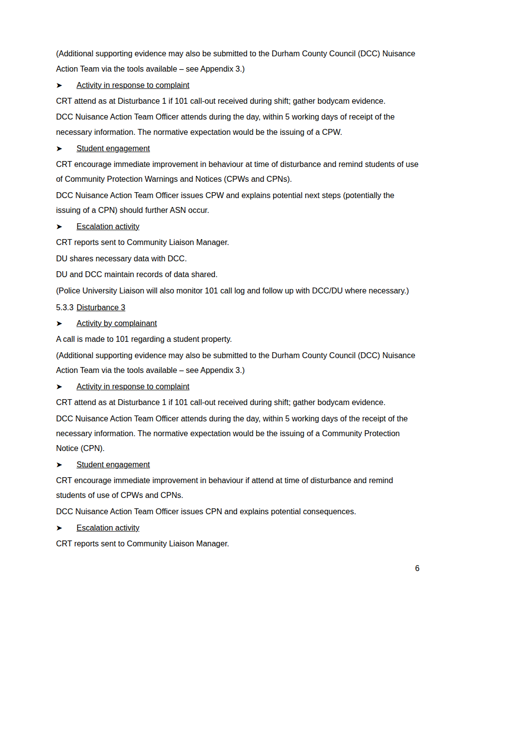(Additional supporting evidence may also be submitted to the Durham County Council (DCC) Nuisance Action Team via the tools available – see Appendix 3.)
➤Activity in response to complaint
CRT attend as at Disturbance 1 if 101 call-out received during shift; gather bodycam evidence.
DCC Nuisance Action Team Officer attends during the day, within 5 working days of receipt of the necessary information. The normative expectation would be the issuing of a CPW.
➤Student engagement
CRT encourage immediate improvement in behaviour at time of disturbance and remind students of use of Community Protection Warnings and Notices (CPWs and CPNs).
DCC Nuisance Action Team Officer issues CPW and explains potential next steps (potentially the issuing of a CPN) should further ASN occur.
➤Escalation activity
CRT reports sent to Community Liaison Manager.
DU shares necessary data with DCC.
DU and DCC maintain records of data shared.
(Police University Liaison will also monitor 101 call log and follow up with DCC/DU where necessary.)
5.3.3 Disturbance 3
➤Activity by complainant
A call is made to 101 regarding a student property.
(Additional supporting evidence may also be submitted to the Durham County Council (DCC) Nuisance Action Team via the tools available – see Appendix 3.)
➤Activity in response to complaint
CRT attend as at Disturbance 1 if 101 call-out received during shift; gather bodycam evidence.
DCC Nuisance Action Team Officer attends during the day, within 5 working days of the receipt of the necessary information. The normative expectation would be the issuing of a Community Protection Notice (CPN).
➤Student engagement
CRT encourage immediate improvement in behaviour if attend at time of disturbance and remind students of use of CPWs and CPNs.
DCC Nuisance Action Team Officer issues CPN and explains potential consequences.
➤Escalation activity
CRT reports sent to Community Liaison Manager.
6